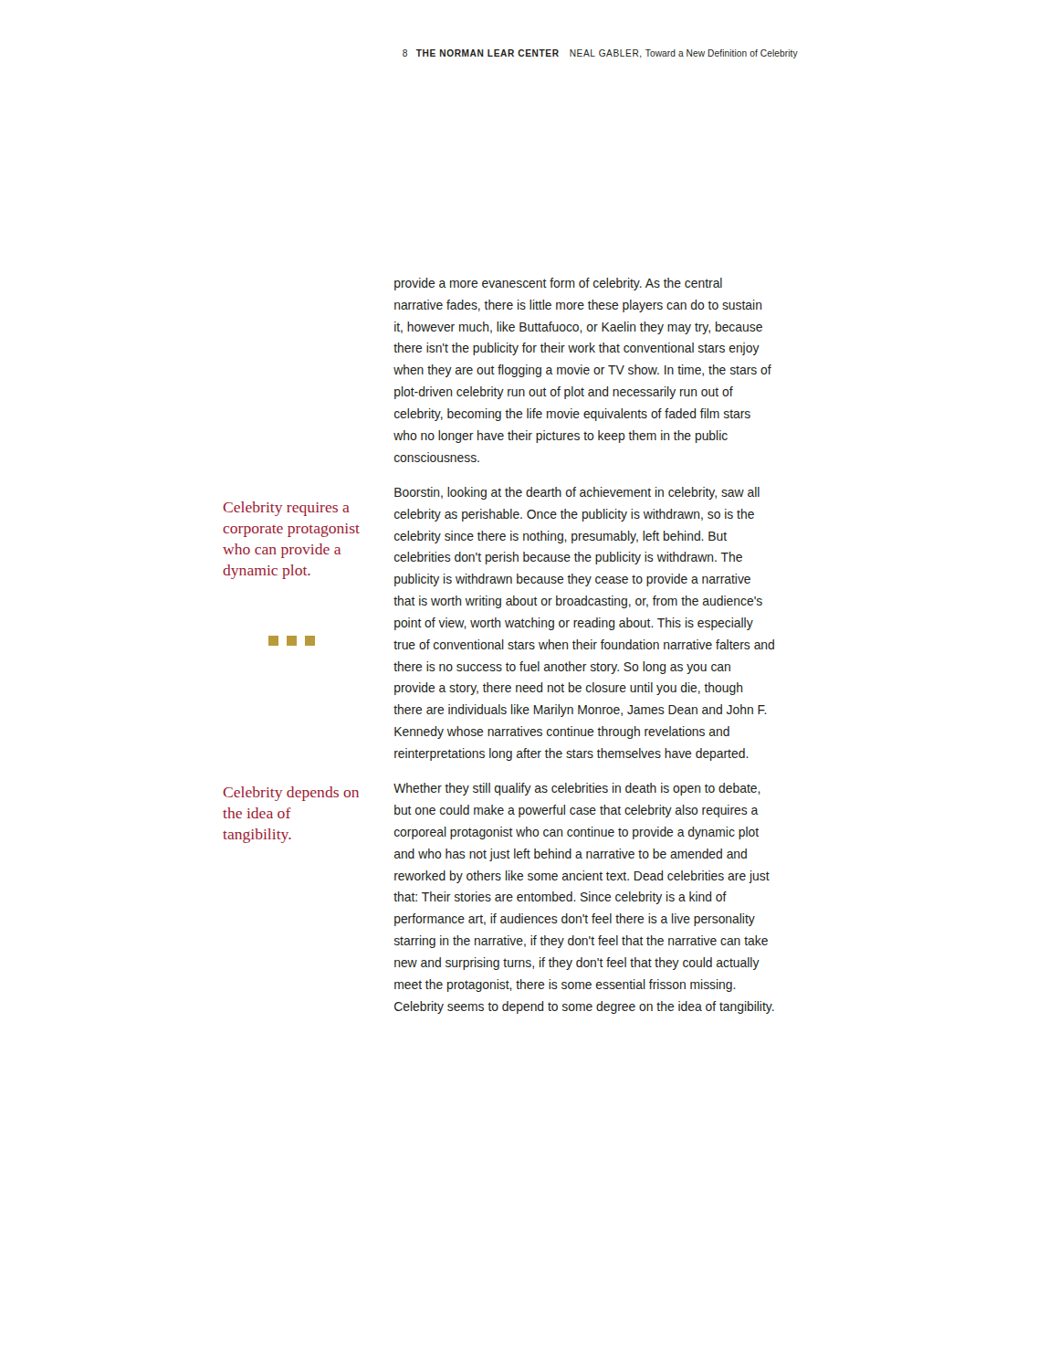8 The Norman Lear Center Neal Gabler, Toward a New Definition of Celebrity
Celebrity requires a corporate protagonist who can provide a dynamic plot.
Celebrity depends on the idea of tangibility.
provide a more evanescent form of celebrity. As the central narrative fades, there is little more these players can do to sustain it, however much, like Buttafuoco, or Kaelin they may try, because there isn't the publicity for their work that conventional stars enjoy when they are out flogging a movie or TV show. In time, the stars of plot-driven celebrity run out of plot and necessarily run out of celebrity, becoming the life movie equivalents of faded film stars who no longer have their pictures to keep them in the public consciousness.
Boorstin, looking at the dearth of achievement in celebrity, saw all celebrity as perishable. Once the publicity is withdrawn, so is the celebrity since there is nothing, presumably, left behind. But celebrities don't perish because the publicity is withdrawn. The publicity is withdrawn because they cease to provide a narrative that is worth writing about or broadcasting, or, from the audience's point of view, worth watching or reading about. This is especially true of conventional stars when their foundation narrative falters and there is no success to fuel another story. So long as you can provide a story, there need not be closure until you die, though there are individuals like Marilyn Monroe, James Dean and John F. Kennedy whose narratives continue through revelations and reinterpretations long after the stars themselves have departed.
Whether they still qualify as celebrities in death is open to debate, but one could make a powerful case that celebrity also requires a corporeal protagonist who can continue to provide a dynamic plot and who has not just left behind a narrative to be amended and reworked by others like some ancient text. Dead celebrities are just that: Their stories are entombed. Since celebrity is a kind of performance art, if audiences don't feel there is a live personality starring in the narrative, if they don't feel that the narrative can take new and surprising turns, if they don't feel that they could actually meet the protagonist, there is some essential frisson missing. Celebrity seems to depend to some degree on the idea of tangibility.